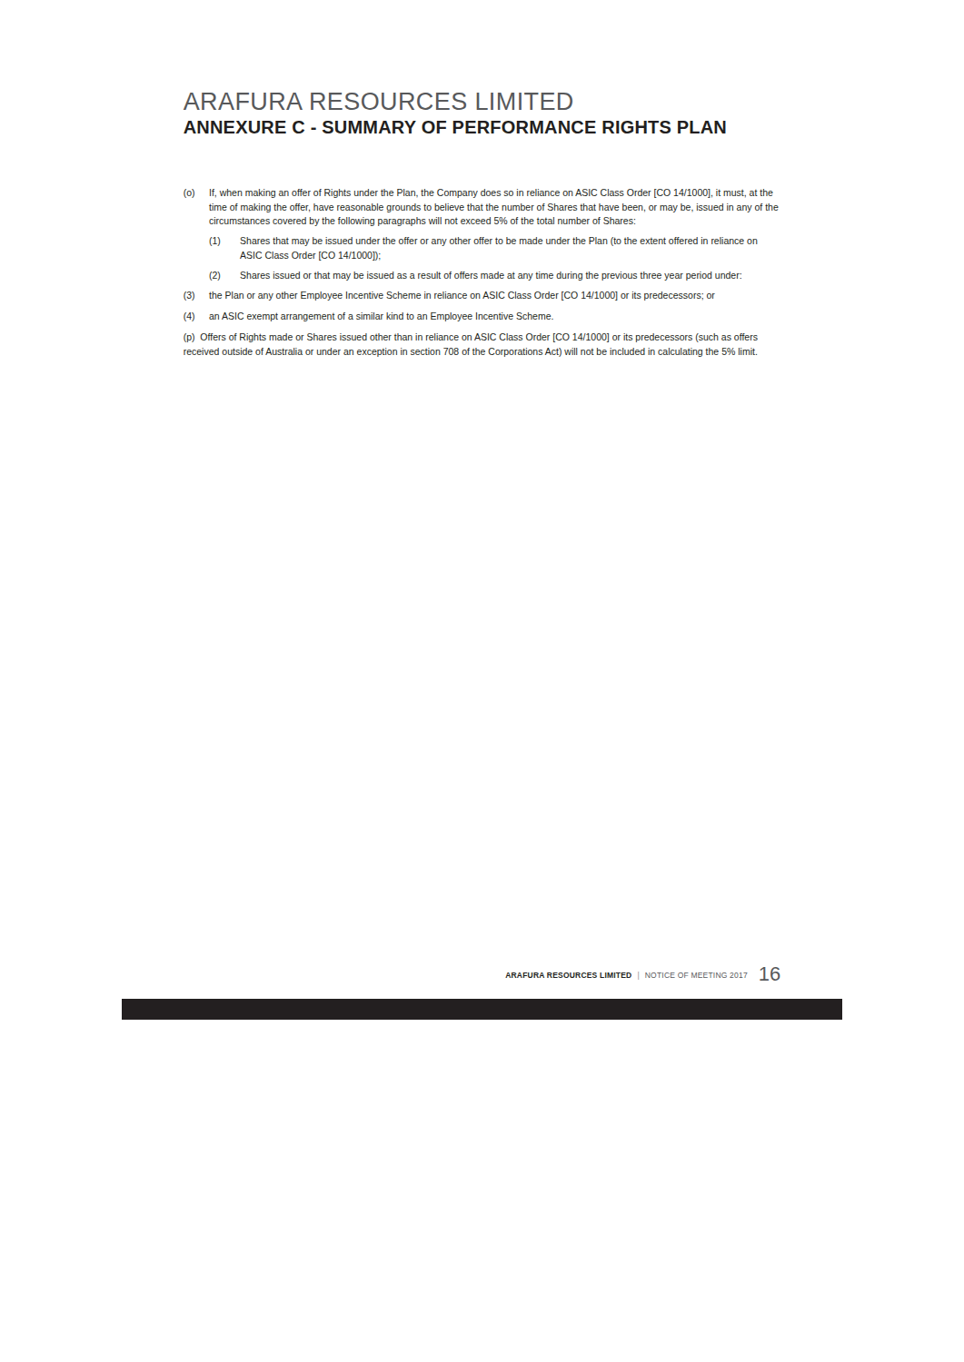ARAFURA RESOURCES LIMITED
ANNEXURE C - SUMMARY OF PERFORMANCE RIGHTS PLAN
(o)
If, when making an offer of Rights under the Plan, the Company does so in reliance on ASIC Class Order [CO 14/1000], it must, at the time of making the offer, have reasonable grounds to believe that the number of Shares that have been, or may be, issued in any of the circumstances covered by the following paragraphs will not exceed 5% of the total number of Shares:
(1)
Shares that may be issued under the offer or any other offer to be made under the Plan (to the extent offered in reliance on ASIC Class Order [CO 14/1000]);
(2)
Shares issued or that may be issued as a result of offers made at any time during the previous three year period under:
(3)
the Plan or any other Employee Incentive Scheme in reliance on ASIC Class Order [CO 14/1000] or its predecessors; or
(4)
an ASIC exempt arrangement of a similar kind to an Employee Incentive Scheme.
(p) Offers of Rights made or Shares issued other than in reliance on ASIC Class Order [CO 14/1000] or its predecessors (such as offers received outside of Australia or under an exception in section 708 of the Corporations Act) will not be included in calculating the 5% limit.
ARAFURA RESOURCES LIMITED | NOTICE OF MEETING 2017 16